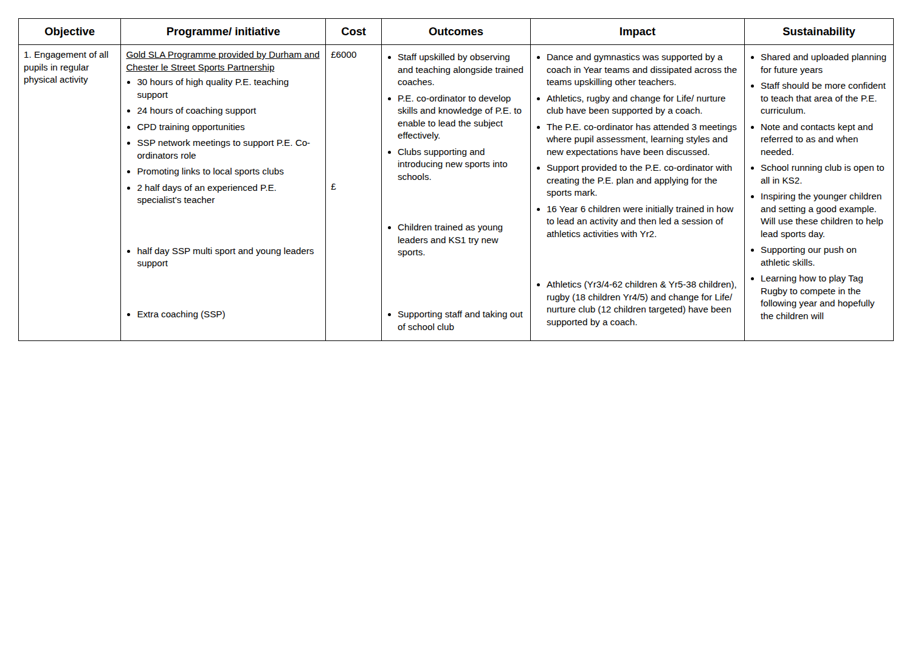| Objective | Programme/ initiative | Cost | Outcomes | Impact | Sustainability |
| --- | --- | --- | --- | --- | --- |
| 1. Engagement of all pupils in regular physical activity | Gold SLA Programme provided by Durham and Chester le Street Sports Partnership 30 hours of high quality P.E. teaching support 24 hours of coaching support CPD training opportunities SSP network meetings to support P.E. Co-ordinators role Promoting links to local sports clubs 2 half days of an experienced P.E. specialist's teacher half day SSP multi sport and young leaders support Extra coaching (SSP) | £6000 £ | Staff upskilled by observing and teaching alongside trained coaches. P.E. co-ordinator to develop skills and knowledge of P.E. to enable to lead the subject effectively. Clubs supporting and introducing new sports into schools. Children trained as young leaders and KS1 try new sports. Supporting staff and taking out of school club | Dance and gymnastics was supported by a coach in Year teams and dissipated across the teams upskilling other teachers. Athletics, rugby and change for Life/ nurture club have been supported by a coach. The P.E. co-ordinator has attended 3 meetings where pupil assessment, learning styles and new expectations have been discussed. Support provided to the P.E. co-ordinator with creating the P.E. plan and applying for the sports mark. 16 Year 6 children were initially trained in how to lead an activity and then led a session of athletics activities with Yr2. Athletics (Yr3/4-62 children & Yr5-38 children), rugby (18 children Yr4/5) and change for Life/ nurture club (12 children targeted) have been supported by a coach. | Shared and uploaded planning for future years Staff should be more confident to teach that area of the P.E. curriculum. Note and contacts kept and referred to as and when needed. School running club is open to all in KS2. Inspiring the younger children and setting a good example. Will use these children to help lead sports day. Supporting our push on athletic skills. Learning how to play Tag Rugby to compete in the following year and hopefully the children will |